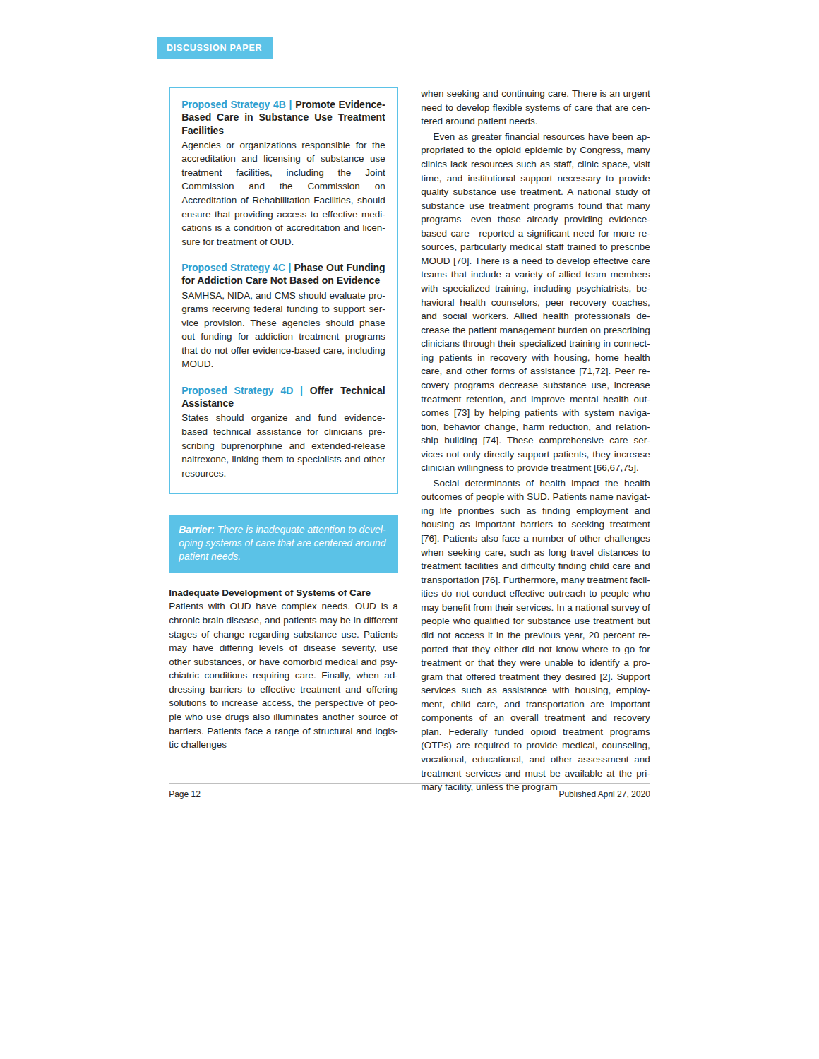DISCUSSION PAPER
Proposed Strategy 4B | Promote Evidence-Based Care in Substance Use Treatment Facilities
Agencies or organizations responsible for the accreditation and licensing of substance use treatment facilities, including the Joint Commission and the Commission on Accreditation of Rehabilitation Facilities, should ensure that providing access to effective medications is a condition of accreditation and licensure for treatment of OUD.
Proposed Strategy 4C | Phase Out Funding for Addiction Care Not Based on Evidence
SAMHSA, NIDA, and CMS should evaluate programs receiving federal funding to support service provision. These agencies should phase out funding for addiction treatment programs that do not offer evidence-based care, including MOUD.
Proposed Strategy 4D | Offer Technical Assistance
States should organize and fund evidence-based technical assistance for clinicians prescribing buprenorphine and extended-release naltrexone, linking them to specialists and other resources.
Barrier: There is inadequate attention to developing systems of care that are centered around patient needs.
Inadequate Development of Systems of Care
Patients with OUD have complex needs. OUD is a chronic brain disease, and patients may be in different stages of change regarding substance use. Patients may have differing levels of disease severity, use other substances, or have comorbid medical and psychiatric conditions requiring care. Finally, when addressing barriers to effective treatment and offering solutions to increase access, the perspective of people who use drugs also illuminates another source of barriers. Patients face a range of structural and logistic challenges
when seeking and continuing care. There is an urgent need to develop flexible systems of care that are centered around patient needs.
Even as greater financial resources have been appropriated to the opioid epidemic by Congress, many clinics lack resources such as staff, clinic space, visit time, and institutional support necessary to provide quality substance use treatment. A national study of substance use treatment programs found that many programs—even those already providing evidence-based care—reported a significant need for more resources, particularly medical staff trained to prescribe MOUD [70]. There is a need to develop effective care teams that include a variety of allied team members with specialized training, including psychiatrists, behavioral health counselors, peer recovery coaches, and social workers. Allied health professionals decrease the patient management burden on prescribing clinicians through their specialized training in connecting patients in recovery with housing, home health care, and other forms of assistance [71,72]. Peer recovery programs decrease substance use, increase treatment retention, and improve mental health outcomes [73] by helping patients with system navigation, behavior change, harm reduction, and relationship building [74]. These comprehensive care services not only directly support patients, they increase clinician willingness to provide treatment [66,67,75].
Social determinants of health impact the health outcomes of people with SUD. Patients name navigating life priorities such as finding employment and housing as important barriers to seeking treatment [76]. Patients also face a number of other challenges when seeking care, such as long travel distances to treatment facilities and difficulty finding child care and transportation [76]. Furthermore, many treatment facilities do not conduct effective outreach to people who may benefit from their services. In a national survey of people who qualified for substance use treatment but did not access it in the previous year, 20 percent reported that they either did not know where to go for treatment or that they were unable to identify a program that offered treatment they desired [2]. Support services such as assistance with housing, employment, child care, and transportation are important components of an overall treatment and recovery plan. Federally funded opioid treatment programs (OTPs) are required to provide medical, counseling, vocational, educational, and other assessment and treatment services and must be available at the primary facility, unless the program
Page 12 Published April 27, 2020